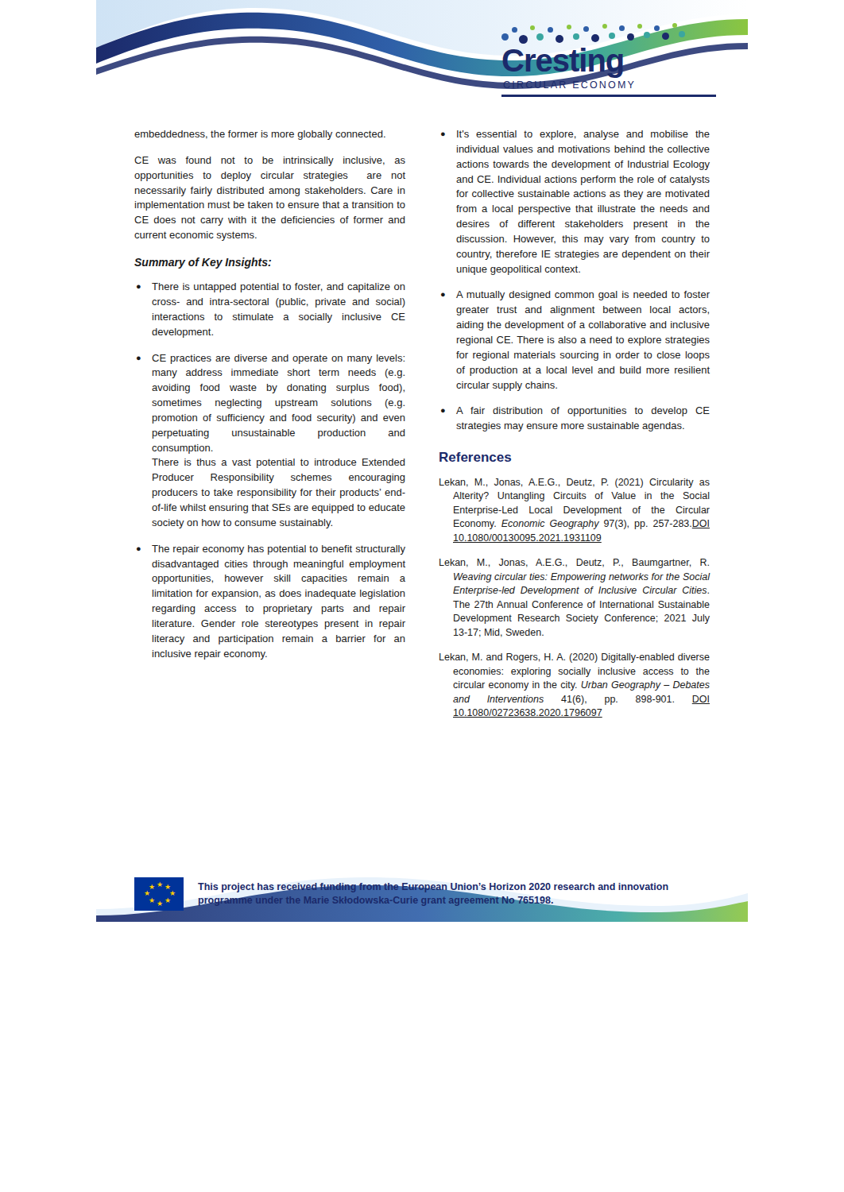Cresting
CIRCULAR ECONOMY
embeddedness, the former is more globally connected.
CE was found not to be intrinsically inclusive, as opportunities to deploy circular strategies are not necessarily fairly distributed among stakeholders. Care in implementation must be taken to ensure that a transition to CE does not carry with it the deficiencies of former and current economic systems.
Summary of Key Insights:
There is untapped potential to foster, and capitalize on cross- and intra-sectoral (public, private and social) interactions to stimulate a socially inclusive CE development.
CE practices are diverse and operate on many levels: many address immediate short term needs (e.g. avoiding food waste by donating surplus food), sometimes neglecting upstream solutions (e.g. promotion of sufficiency and food security) and even perpetuating unsustainable production and consumption.
There is thus a vast potential to introduce Extended Producer Responsibility schemes encouraging producers to take responsibility for their products’ end-of-life whilst ensuring that SEs are equipped to educate society on how to consume sustainably.
The repair economy has potential to benefit structurally disadvantaged cities through meaningful employment opportunities, however skill capacities remain a limitation for expansion, as does inadequate legislation regarding access to proprietary parts and repair literature. Gender role stereotypes present in repair literacy and participation remain a barrier for an inclusive repair economy.
It's essential to explore, analyse and mobilise the individual values and motivations behind the collective actions towards the development of Industrial Ecology and CE. Individual actions perform the role of catalysts for collective sustainable actions as they are motivated from a local perspective that illustrate the needs and desires of different stakeholders present in the discussion. However, this may vary from country to country, therefore IE strategies are dependent on their unique geopolitical context.
A mutually designed common goal is needed to foster greater trust and alignment between local actors, aiding the development of a collaborative and inclusive regional CE. There is also a need to explore strategies for regional materials sourcing in order to close loops of production at a local level and build more resilient circular supply chains.
A fair distribution of opportunities to develop CE strategies may ensure more sustainable agendas.
References
Lekan, M., Jonas, A.E.G., Deutz, P. (2021) Circularity as Alterity? Untangling Circuits of Value in the Social Enterprise-Led Local Development of the Circular Economy. Economic Geography 97(3), pp. 257-283.DOI 10.1080/00130095.2021.1931109
Lekan, M., Jonas, A.E.G., Deutz, P., Baumgartner, R. Weaving circular ties: Empowering networks for the Social Enterprise-led Development of Inclusive Circular Cities. The 27th Annual Conference of International Sustainable Development Research Society Conference; 2021 July 13-17; Mid, Sweden.
Lekan, M. and Rogers, H. A. (2020) Digitally-enabled diverse economies: exploring socially inclusive access to the circular economy in the city. Urban Geography – Debates and Interventions 41(6), pp. 898-901. DOI 10.1080/02723638.2020.1796097
★ ★ ★ ★ ★ ★ ★ ★
This project has received funding from the European Union’s Horizon 2020 research and innovation programme under the Marie Skłodowska-Curie grant agreement No 765198.